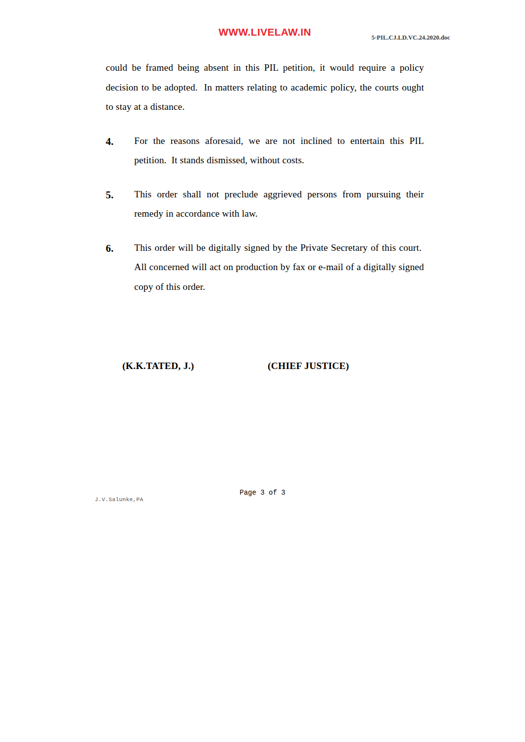WWW.LIVELAW.IN
5-PIL.CJ.LD.VC.24.2020.doc
could be framed being absent in this PIL petition, it would require a policy decision to be adopted. In matters relating to academic policy, the courts ought to stay at a distance.
4.
For the reasons aforesaid, we are not inclined to entertain this PIL petition. It stands dismissed, without costs.
5.
This order shall not preclude aggrieved persons from pursuing their remedy in accordance with law.
6.
This order will be digitally signed by the Private Secretary of this court. All concerned will act on production by fax or e-mail of a digitally signed copy of this order.
(K.K.TATED, J.)
(CHIEF JUSTICE)
J.V.Salunke,PA
Page 3 of 3